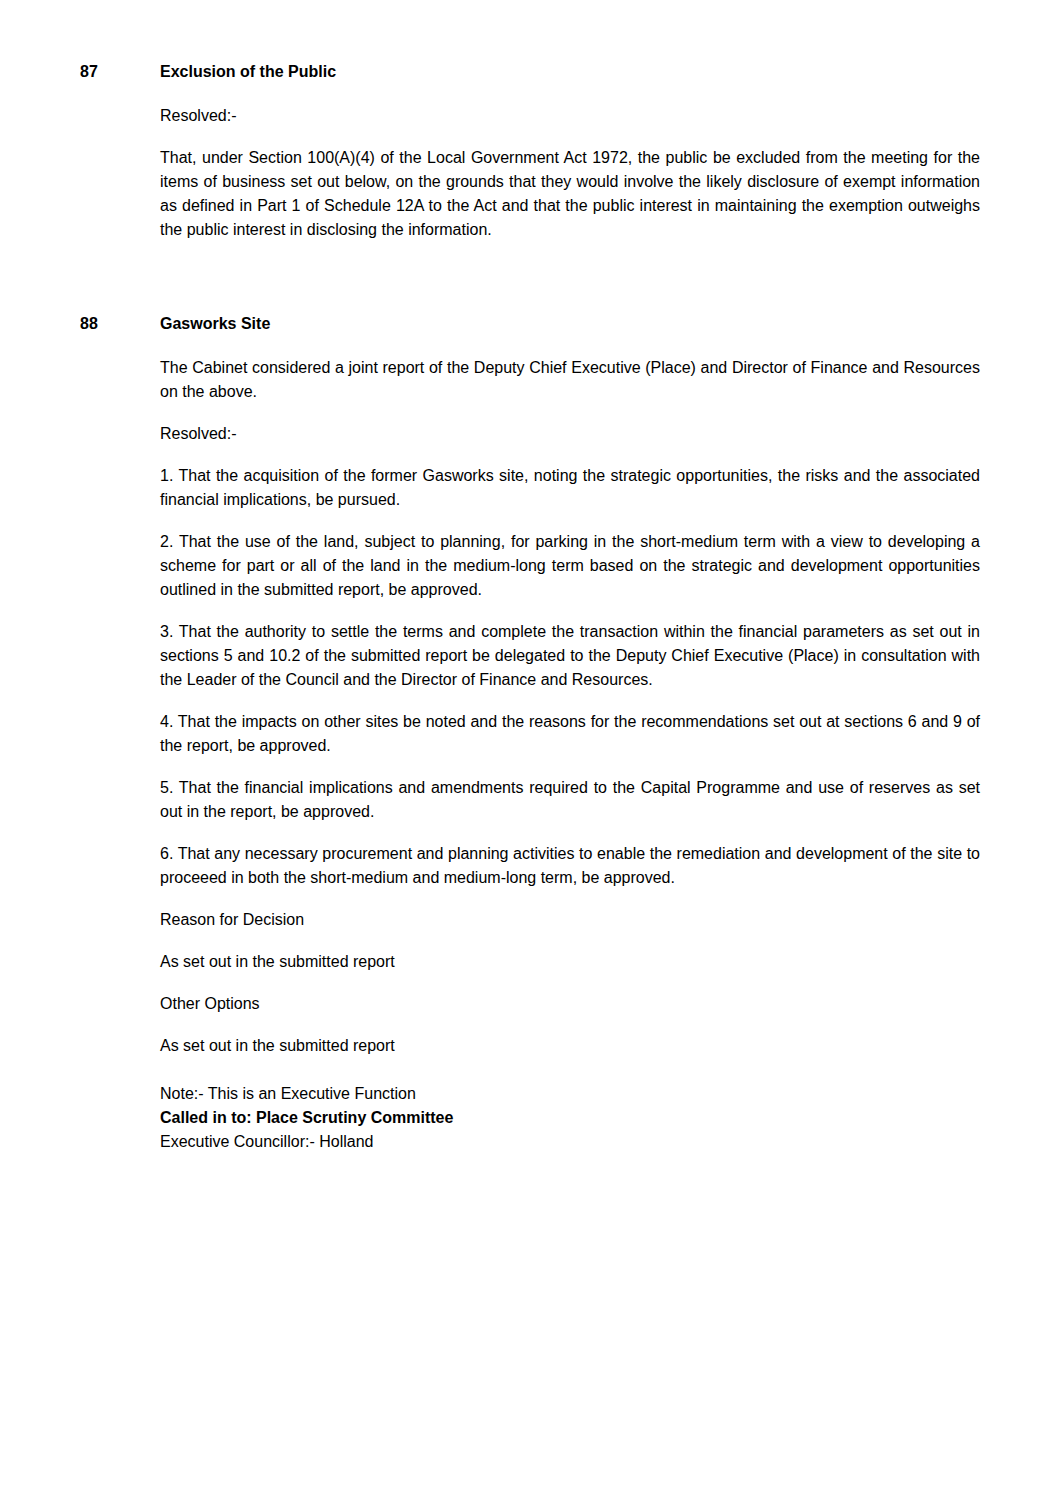87 Exclusion of the Public
Resolved:-
That, under Section 100(A)(4) of the Local Government Act 1972, the public be excluded from the meeting for the items of business set out below, on the grounds that they would involve the likely disclosure of exempt information as defined in Part 1 of Schedule 12A to the Act and that the public interest in maintaining the exemption outweighs the public interest in disclosing the information.
88 Gasworks Site
The Cabinet considered a joint report of the Deputy Chief Executive (Place) and Director of Finance and Resources on the above.
Resolved:-
1. That the acquisition of the former Gasworks site, noting the strategic opportunities, the risks and the associated financial implications, be pursued.
2. That the use of the land, subject to planning, for parking in the short-medium term with a view to developing a scheme for part or all of the land in the medium-long term based on the strategic and development opportunities outlined in the submitted report, be approved.
3. That the authority to settle the terms and complete the transaction within the financial parameters as set out in sections 5 and 10.2 of the submitted report be delegated to the Deputy Chief Executive (Place) in consultation with the Leader of the Council and the Director of Finance and Resources.
4. That the impacts on other sites be noted and the reasons for the recommendations set out at sections 6 and 9 of the report, be approved.
5. That the financial implications and amendments required to the Capital Programme and use of reserves as set out in the report, be approved.
6. That any necessary procurement and planning activities to enable the remediation and development of the site to proceeed in both the short-medium and medium-long term, be approved.
Reason for Decision
As set out in the submitted report
Other Options
As set out in the submitted report
Note:- This is an Executive Function
Called in to: Place Scrutiny Committee
Executive Councillor:- Holland